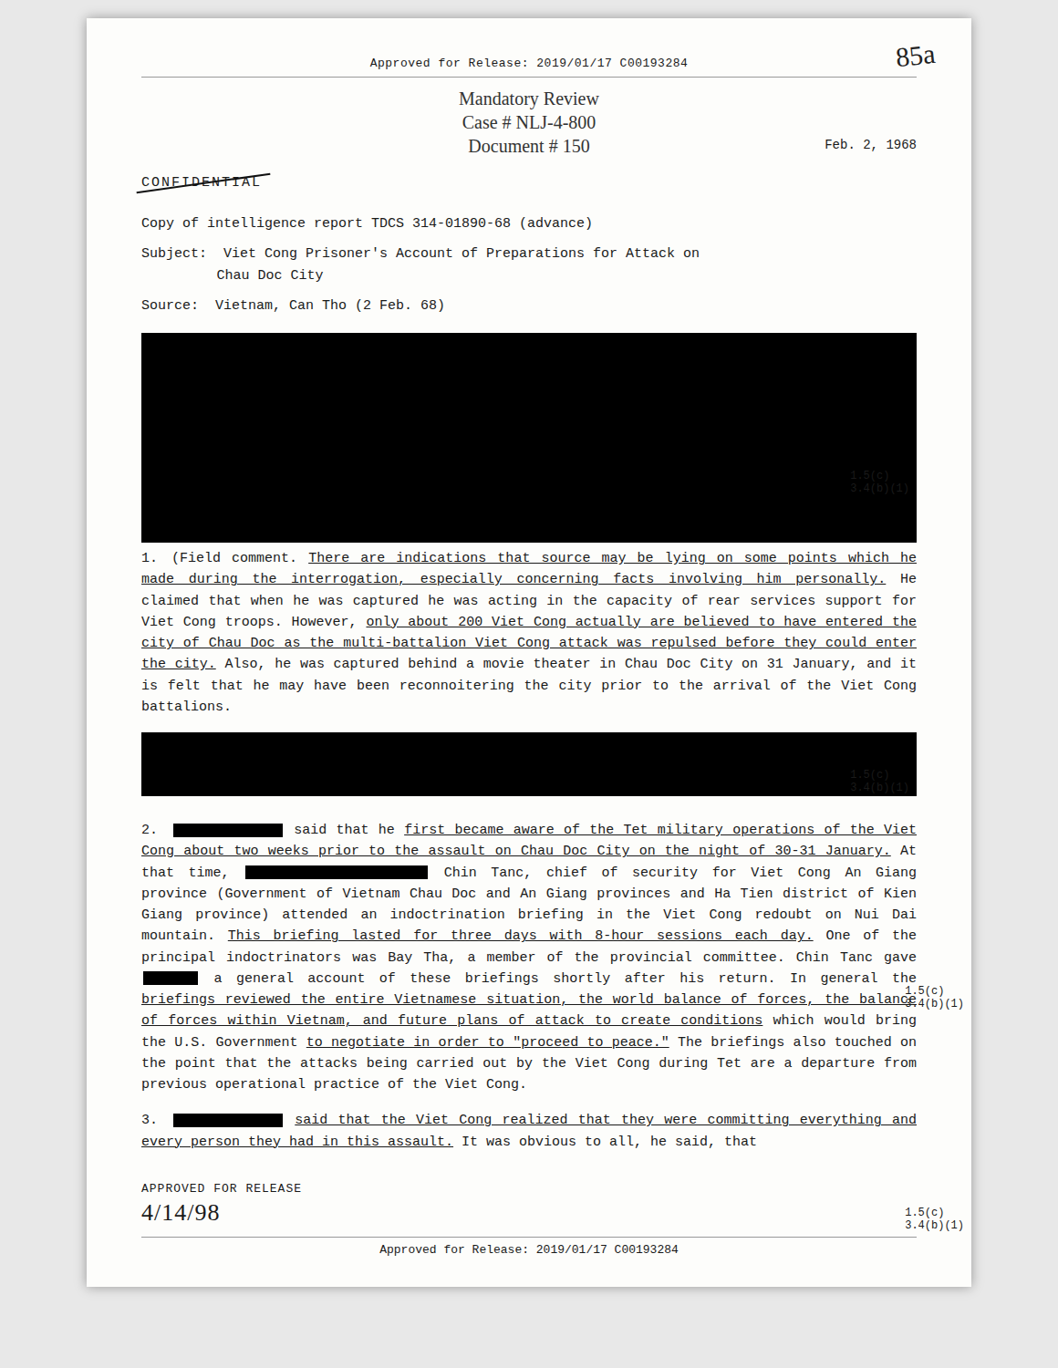Approved for Release: 2019/01/17 C00193284
85a
Mandatory Review Case # NLJ-4-800 Document # 150
Feb. 2, 1968
CONFIDENTIAL
Copy of intelligence report TDCS 314-01890-68 (advance)
Subject: Viet Cong Prisoner's Account of Preparations for Attack on
Chau Doc City
Source: Vietnam, Can Tho (2 Feb. 68)
1.5(c)
3.4(b)(1)
1.(Field comment. There are indications that source may be lying on some points which he made during the interrogation, especially concerning facts involving him personally. He claimed that when he was captured he was acting in the capacity of rear services support for Viet Cong troops. However, only about 200 Viet Cong actually are believed to have entered the city of Chau Doc as the multi-battalion Viet Cong attack was repulsed before they could enter the city. Also, he was captured behind a movie theater in Chau Doc City on 31 January, and it is felt that he may have been reconnoitering the city prior to the arrival of the Viet Cong battalions.
1.5(c)
3.4(b)(1)
2. said that he first became aware of the Tet military operations of the Viet Cong about two weeks prior to the assault on Chau Doc City on the night of 30-31 January. At that time, Chin Tanc, chief of security for Viet Cong An Giang province (Government of Vietnam Chau Doc and An Giang provinces and Ha Tien district of Kien Giang province) attended an indoctrination briefing in the Viet Cong redoubt on Nui Dai mountain. This briefing lasted for three days with 8-hour sessions each day. One of the principal indoctrinators was Bay Tha, a member of the provincial committee. Chin Tanc gave a general account of these briefings shortly after his return. In general the briefings reviewed the entire Vietnamese situation, the world balance of forces, the balance of forces within Vietnam, and future plans of attack to create conditions which would bring the U.S. Government to negotiate in order to "proceed to peace." The briefings also touched on the point that the attacks being carried out by the Viet Cong during Tet are a departure from previous operational practice of the Viet Cong.
1.5(c)
3.4(b)(1)
3. said that the Viet Cong realized that they were committing everything and every person they had in this assault. It was obvious to all, he said, that
1.5(c)
3.4(b)(1)
APPROVED FOR RELEASE 4/14/98
Approved for Release: 2019/01/17 C00193284